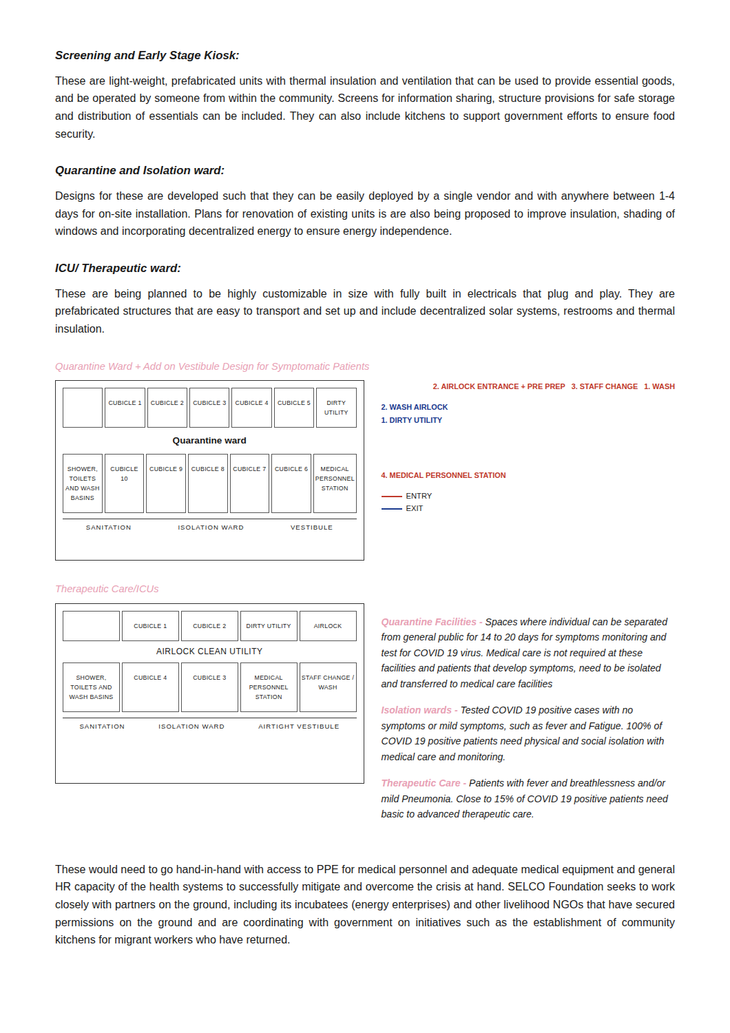Screening and Early Stage Kiosk:
These are light-weight, prefabricated units with thermal insulation and ventilation that can be used to provide essential goods, and be operated by someone from within the community. Screens for information sharing, structure provisions for safe storage and distribution of essentials can be included. They can also include kitchens to support government efforts to ensure food security.
Quarantine and Isolation ward:
Designs for these are developed such that they can be easily deployed by a single vendor and with anywhere between 1-4 days for on-site installation. Plans for renovation of existing units is are also being proposed to improve insulation, shading of windows and incorporating decentralized energy to ensure energy independence.
ICU/ Therapeutic ward:
These are being planned to be highly customizable in size with fully built in electricals that plug and play. They are prefabricated structures that are easy to transport and set up and include decentralized solar systems, restrooms and thermal insulation.
Quarantine Ward + Add on Vestibule Design for Symptomatic Patients
CUBICLE 1
CUBICLE 2
CUBICLE 3
CUBICLE 4
CUBICLE 5
DIRTY UTILITY
Quarantine ward
SHOWER, TOILETS AND WASH BASINS
CUBICLE 10
CUBICLE 9
CUBICLE 8
CUBICLE 7
CUBICLE 6
MEDICAL PERSONNEL STATION
SANITATION ISOLATION WARD VESTIBULE
2. AIRLOCK ENTRANCE + PRE PREP 3. STAFF CHANGE 1. WASH
2. WASH AIRLOCK
1. DIRTY UTILITY
4. MEDICAL PERSONNEL STATION
ENTRY
EXIT
Therapeutic Care/ICUs
CUBICLE 1
CUBICLE 2
DIRTY UTILITY
AIRLOCK
AIRLOCK CLEAN UTILITY
SHOWER, TOILETS AND WASH BASINS
CUBICLE 4
CUBICLE 3
MEDICAL PERSONNEL STATION
STAFF CHANGE / WASH
SANITATION ISOLATION WARD AIRTIGHT VESTIBULE
Quarantine Facilities -
Spaces where individual can be separated from general public for 14 to 20 days for symptoms monitoring and test for COVID 19 virus. Medical care is not required at these facilities and patients that develop symptoms, need to be isolated and transferred to medical care facilities
Isolation wards -
Tested COVID 19 positive cases with no symptoms or mild symptoms, such as fever and Fatigue. 100% of COVID 19 positive patients need physical and social isolation with medical care and monitoring.
Therapeutic Care -
Patients with fever and breathlessness and/or mild Pneumonia. Close to 15% of COVID 19 positive patients need basic to advanced therapeutic care.
These would need to go hand-in-hand with access to PPE for medical personnel and adequate medical equipment and general HR capacity of the health systems to successfully mitigate and overcome the crisis at hand. SELCO Foundation seeks to work closely with partners on the ground, including its incubatees (energy enterprises) and other livelihood NGOs that have secured permissions on the ground and are coordinating with government on initiatives such as the establishment of community kitchens for migrant workers who have returned.